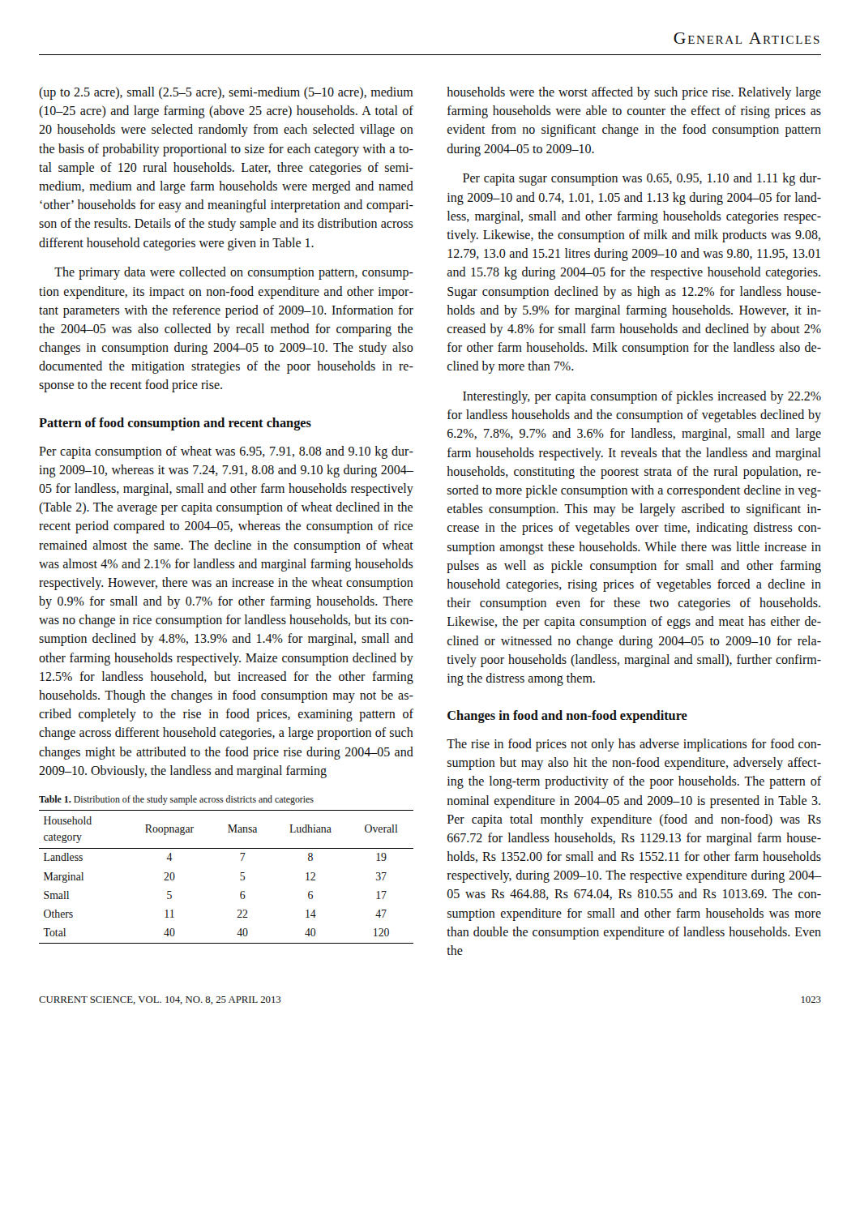General Articles
(up to 2.5 acre), small (2.5–5 acre), semi-medium (5–10 acre), medium (10–25 acre) and large farming (above 25 acre) households. A total of 20 households were selected randomly from each selected village on the basis of probability proportional to size for each category with a total sample of 120 rural households. Later, three categories of semi-medium, medium and large farm households were merged and named ‘other’ households for easy and meaningful interpretation and comparison of the results. Details of the study sample and its distribution across different household categories were given in Table 1.
The primary data were collected on consumption pattern, consumption expenditure, its impact on non-food expenditure and other important parameters with the reference period of 2009–10. Information for the 2004–05 was also collected by recall method for comparing the changes in consumption during 2004–05 to 2009–10. The study also documented the mitigation strategies of the poor households in response to the recent food price rise.
Pattern of food consumption and recent changes
Per capita consumption of wheat was 6.95, 7.91, 8.08 and 9.10 kg during 2009–10, whereas it was 7.24, 7.91, 8.08 and 9.10 kg during 2004–05 for landless, marginal, small and other farm households respectively (Table 2). The average per capita consumption of wheat declined in the recent period compared to 2004–05, whereas the consumption of rice remained almost the same. The decline in the consumption of wheat was almost 4% and 2.1% for landless and marginal farming households respectively. However, there was an increase in the wheat consumption by 0.9% for small and by 0.7% for other farming households. There was no change in rice consumption for landless households, but its consumption declined by 4.8%, 13.9% and 1.4% for marginal, small and other farming households respectively. Maize consumption declined by 12.5% for landless household, but increased for the other farming households. Though the changes in food consumption may not be ascribed completely to the rise in food prices, examining pattern of change across different household categories, a large proportion of such changes might be attributed to the food price rise during 2004–05 and 2009–10. Obviously, the landless and marginal farming
Table 1. Distribution of the study sample across districts and categories
| Household category | Roopnagar | Mansa | Ludhiana | Overall |
| --- | --- | --- | --- | --- |
| Landless | 4 | 7 | 8 | 19 |
| Marginal | 20 | 5 | 12 | 37 |
| Small | 5 | 6 | 6 | 17 |
| Others | 11 | 22 | 14 | 47 |
| Total | 40 | 40 | 40 | 120 |
households were the worst affected by such price rise. Relatively large farming households were able to counter the effect of rising prices as evident from no significant change in the food consumption pattern during 2004–05 to 2009–10.
Per capita sugar consumption was 0.65, 0.95, 1.10 and 1.11 kg during 2009–10 and 0.74, 1.01, 1.05 and 1.13 kg during 2004–05 for landless, marginal, small and other farming households categories respectively. Likewise, the consumption of milk and milk products was 9.08, 12.79, 13.0 and 15.21 litres during 2009–10 and was 9.80, 11.95, 13.01 and 15.78 kg during 2004–05 for the respective household categories. Sugar consumption declined by as high as 12.2% for landless households and by 5.9% for marginal farming households. However, it increased by 4.8% for small farm households and declined by about 2% for other farm households. Milk consumption for the landless also declined by more than 7%.
Interestingly, per capita consumption of pickles increased by 22.2% for landless households and the consumption of vegetables declined by 6.2%, 7.8%, 9.7% and 3.6% for landless, marginal, small and large farm households respectively. It reveals that the landless and marginal households, constituting the poorest strata of the rural population, resorted to more pickle consumption with a correspondent decline in vegetables consumption. This may be largely ascribed to significant increase in the prices of vegetables over time, indicating distress consumption amongst these households. While there was little increase in pulses as well as pickle consumption for small and other farming household categories, rising prices of vegetables forced a decline in their consumption even for these two categories of households. Likewise, the per capita consumption of eggs and meat has either declined or witnessed no change during 2004–05 to 2009–10 for relatively poor households (landless, marginal and small), further confirming the distress among them.
Changes in food and non-food expenditure
The rise in food prices not only has adverse implications for food consumption but may also hit the non-food expenditure, adversely affecting the long-term productivity of the poor households. The pattern of nominal expenditure in 2004–05 and 2009–10 is presented in Table 3. Per capita total monthly expenditure (food and non-food) was Rs 667.72 for landless households, Rs 1129.13 for marginal farm households, Rs 1352.00 for small and Rs 1552.11 for other farm households respectively, during 2009–10. The respective expenditure during 2004–05 was Rs 464.88, Rs 674.04, Rs 810.55 and Rs 1013.69. The consumption expenditure for small and other farm households was more than double the consumption expenditure of landless households. Even the
CURRENT SCIENCE, VOL. 104, NO. 8, 25 APRIL 2013 1023